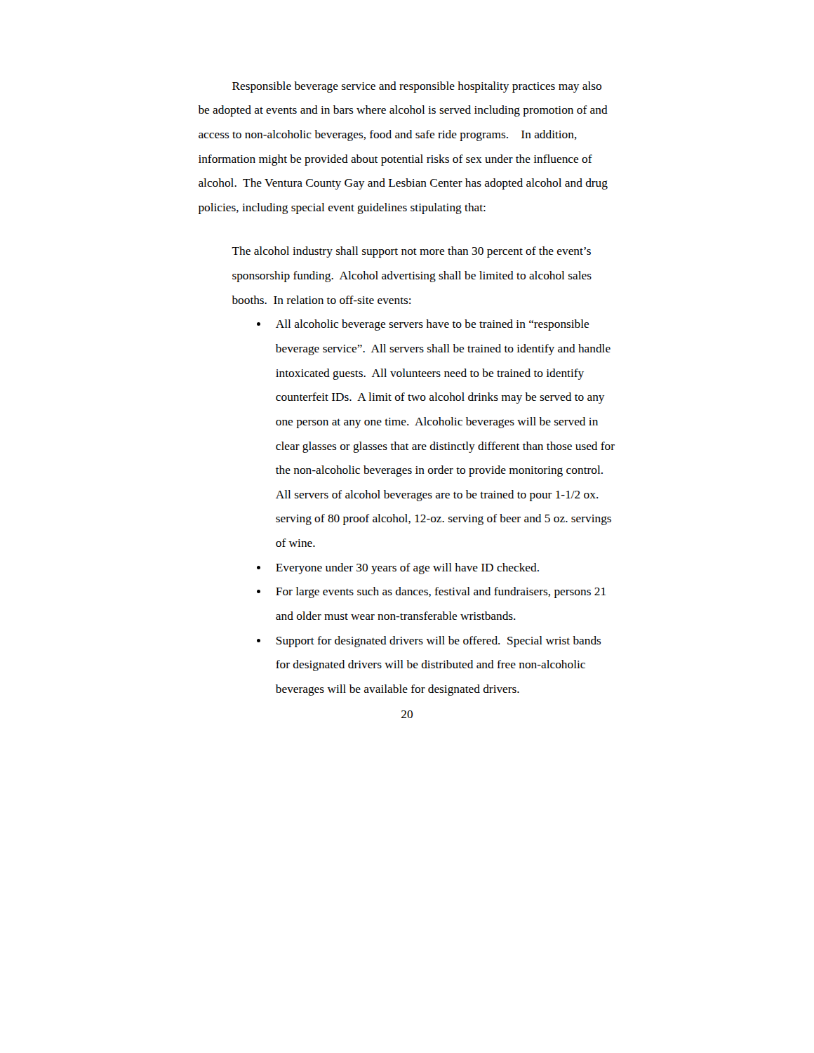Responsible beverage service and responsible hospitality practices may also be adopted at events and in bars where alcohol is served including promotion of and access to non-alcoholic beverages, food and safe ride programs. In addition, information might be provided about potential risks of sex under the influence of alcohol. The Ventura County Gay and Lesbian Center has adopted alcohol and drug policies, including special event guidelines stipulating that:
The alcohol industry shall support not more than 30 percent of the event’s sponsorship funding. Alcohol advertising shall be limited to alcohol sales booths. In relation to off-site events:
All alcoholic beverage servers have to be trained in “responsible beverage service”. All servers shall be trained to identify and handle intoxicated guests. All volunteers need to be trained to identify counterfeit IDs. A limit of two alcohol drinks may be served to any one person at any one time. Alcoholic beverages will be served in clear glasses or glasses that are distinctly different than those used for the non-alcoholic beverages in order to provide monitoring control. All servers of alcohol beverages are to be trained to pour 1-1/2 ox. serving of 80 proof alcohol, 12-oz. serving of beer and 5 oz. servings of wine.
Everyone under 30 years of age will have ID checked.
For large events such as dances, festival and fundraisers, persons 21 and older must wear non-transferable wristbands.
Support for designated drivers will be offered. Special wrist bands for designated drivers will be distributed and free non-alcoholic beverages will be available for designated drivers.
20